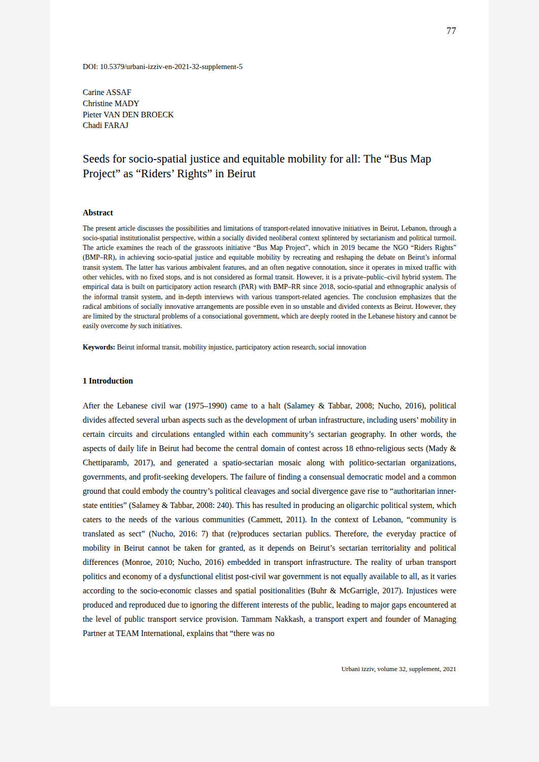77
DOI: 10.5379/urbani-izziv-en-2021-32-supplement-5
Carine ASSAF Christine MADY Pieter VAN DEN BROECK Chadi FARAJ
Seeds for socio-spatial justice and equitable mobility for all: The “Bus Map Project” as “Riders’ Rights” in Beirut
Abstract
The present article discusses the possibilities and limitations of transport-related innovative initiatives in Beirut, Lebanon, through a socio-spatial institutionalist perspective, within a socially divided neoliberal context splintered by sectarianism and political turmoil. The article examines the reach of the grassroots initiative “Bus Map Project”, which in 2019 became the NGO “Riders Rights” (BMP–RR), in achieving socio-spatial justice and equitable mobility by recreating and reshaping the debate on Beirut’s informal transit system. The latter has various ambivalent features, and an often negative connotation, since it operates in mixed traffic with other vehicles, with no fixed stops, and is not considered as formal transit. However, it is a private–public–civil hybrid system. The empirical data is built on participatory action research (PAR) with BMP–RR since 2018, socio-spatial and ethnographic analysis of the informal transit system, and in-depth interviews with various transport-related agencies. The conclusion emphasizes that the radical ambitions of socially innovative arrangements are possible even in so unstable and divided contexts as Beirut. However, they are limited by the structural problems of a consociational government, which are deeply rooted in the Lebanese history and cannot be easily overcome by such initiatives.
Keywords: Beirut informal transit, mobility injustice, participatory action research, social innovation
1 Introduction
After the Lebanese civil war (1975–1990) came to a halt (Salamey & Tabbar, 2008; Nucho, 2016), political divides affected several urban aspects such as the development of urban infrastructure, including users’ mobility in certain circuits and circulations entangled within each community’s sectarian geography. In other words, the aspects of daily life in Beirut had become the central domain of contest across 18 ethno-religious sects (Mady & Chettiparamb, 2017), and generated a spatio-sectarian mosaic along with politico-sectarian organizations, governments, and profit-seeking developers. The failure of finding a consensual democratic model and a common ground that could embody the country’s political cleavages and social divergence gave rise to “authoritarian inner-state entities” (Salamey & Tabbar, 2008: 240). This has resulted in producing an oligarchic political system, which caters to the needs of the various communities (Cammett, 2011). In the context of Lebanon, “community is translated as sect” (Nucho, 2016: 7) that (re)produces sectarian publics. Therefore, the everyday practice of mobility in Beirut cannot be taken for granted, as it depends on Beirut’s sectarian territoriality and political differences (Monroe, 2010; Nucho, 2016) embedded in transport infrastructure. The reality of urban transport politics and economy of a dysfunctional elitist post-civil war government is not equally available to all, as it varies according to the socio-economic classes and spatial positionalities (Buhr & McGarrigle, 2017). Injustices were produced and reproduced due to ignoring the different interests of the public, leading to major gaps encountered at the level of public transport service provision. Tammam Nakkash, a transport expert and founder of Managing Partner at TEAM International, explains that “there was no
Urbani izziv, volume 32, supplement, 2021